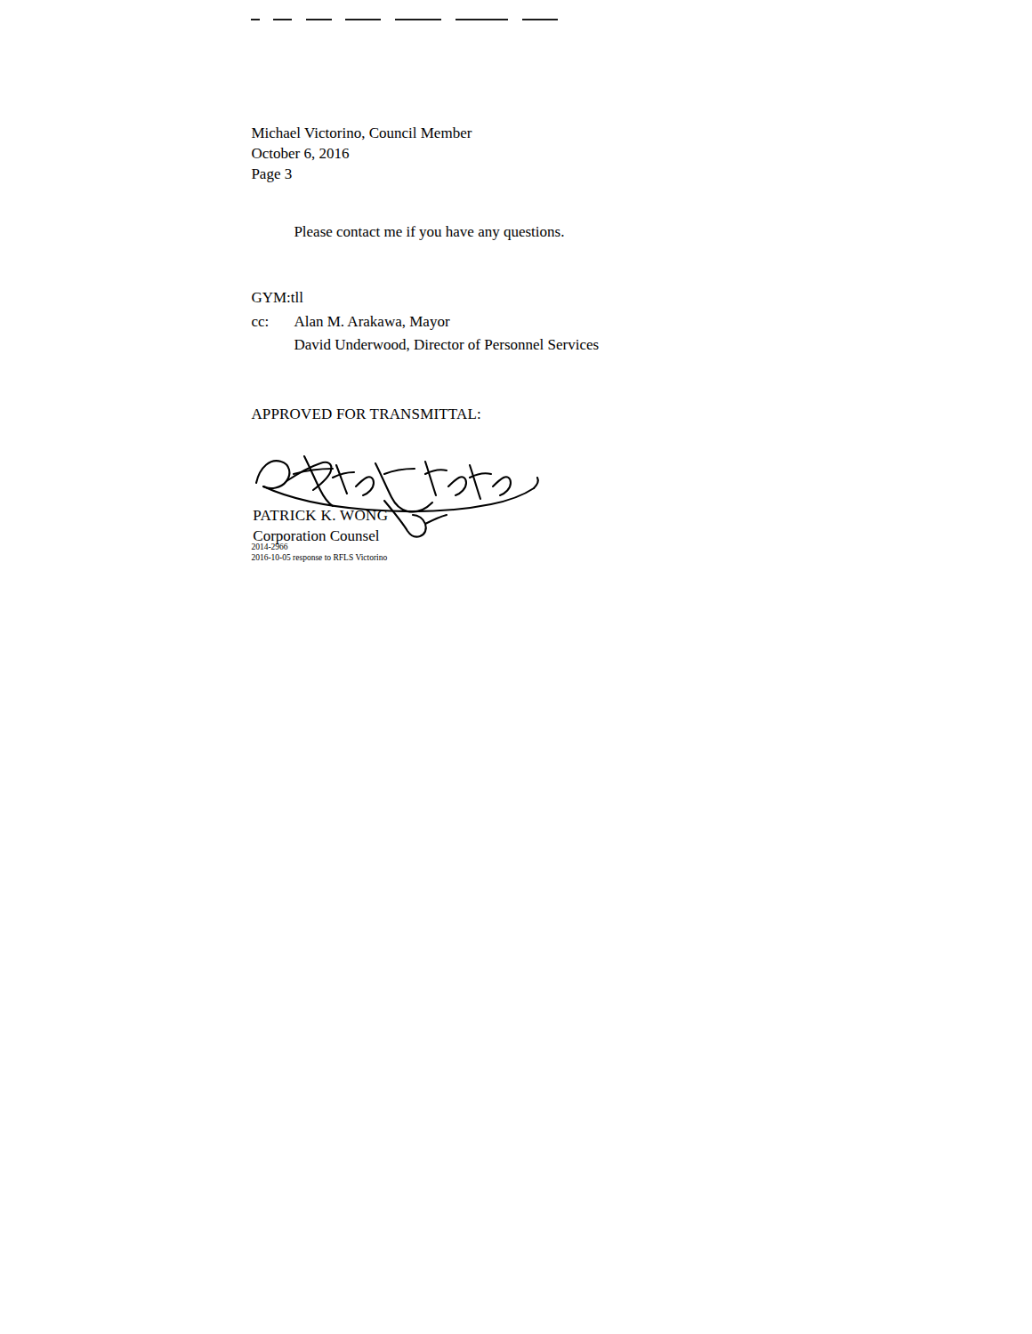Michael Victorino, Council Member
October 6, 2016
Page 3
Please contact me if you have any questions.
GYM:tll
cc:
Alan M. Arakawa, Mayor
David Underwood, Director of Personnel Services
APPROVED FOR TRANSMITTAL:
PATRICK K. WONG
Corporation Counsel
2014-2966
2016-10-05 response to RFLS Victorino